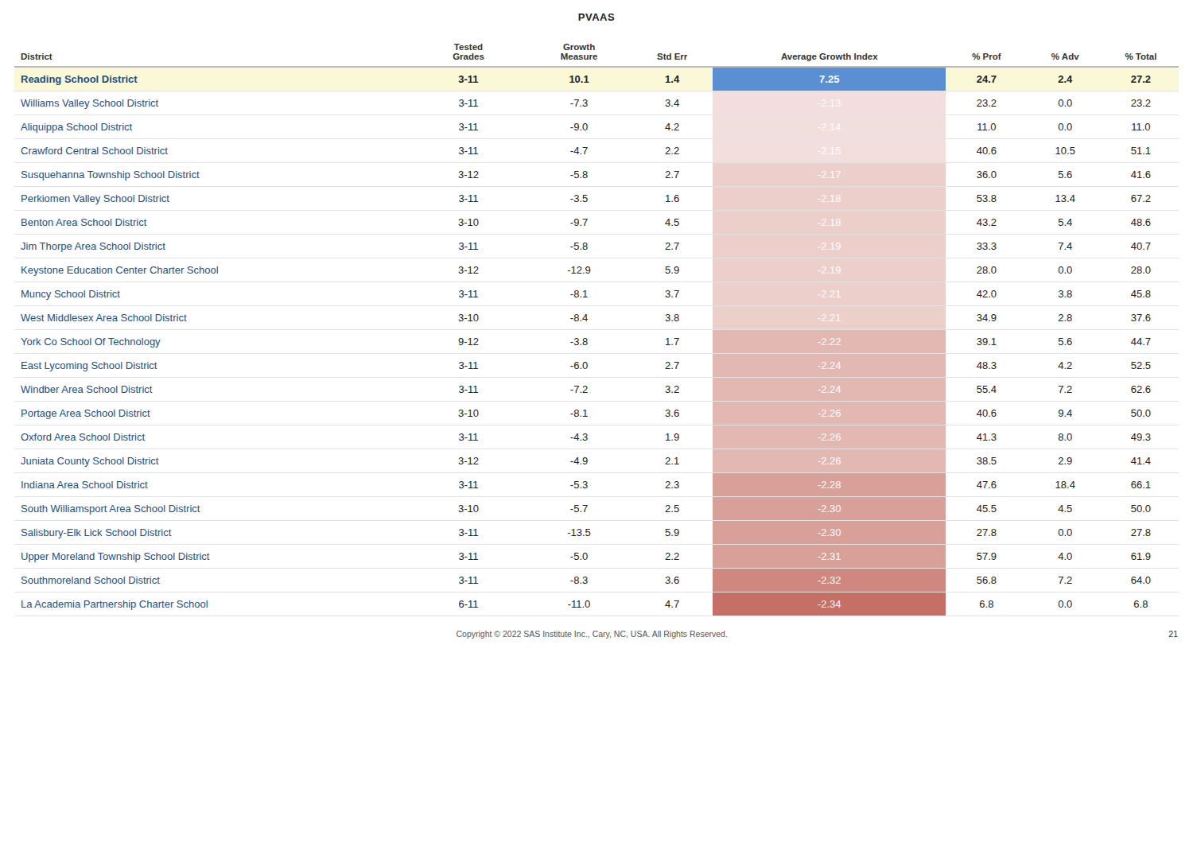PVAAS
| District | Tested Grades | Growth Measure | Std Err | Average Growth Index | % Prof | % Adv | % Total |
| --- | --- | --- | --- | --- | --- | --- | --- |
| Reading School District | 3-11 | 10.1 | 1.4 | 7.25 | 24.7 | 2.4 | 27.2 |
| Williams Valley School District | 3-11 | -7.3 | 3.4 | -2.13 | 23.2 | 0.0 | 23.2 |
| Aliquippa School District | 3-11 | -9.0 | 4.2 | -2.14 | 11.0 | 0.0 | 11.0 |
| Crawford Central School District | 3-11 | -4.7 | 2.2 | -2.15 | 40.6 | 10.5 | 51.1 |
| Susquehanna Township School District | 3-12 | -5.8 | 2.7 | -2.17 | 36.0 | 5.6 | 41.6 |
| Perkiomen Valley School District | 3-11 | -3.5 | 1.6 | -2.18 | 53.8 | 13.4 | 67.2 |
| Benton Area School District | 3-10 | -9.7 | 4.5 | -2.18 | 43.2 | 5.4 | 48.6 |
| Jim Thorpe Area School District | 3-11 | -5.8 | 2.7 | -2.19 | 33.3 | 7.4 | 40.7 |
| Keystone Education Center Charter School | 3-12 | -12.9 | 5.9 | -2.19 | 28.0 | 0.0 | 28.0 |
| Muncy School District | 3-11 | -8.1 | 3.7 | -2.21 | 42.0 | 3.8 | 45.8 |
| West Middlesex Area School District | 3-10 | -8.4 | 3.8 | -2.21 | 34.9 | 2.8 | 37.6 |
| York Co School Of Technology | 9-12 | -3.8 | 1.7 | -2.22 | 39.1 | 5.6 | 44.7 |
| East Lycoming School District | 3-11 | -6.0 | 2.7 | -2.24 | 48.3 | 4.2 | 52.5 |
| Windber Area School District | 3-11 | -7.2 | 3.2 | -2.24 | 55.4 | 7.2 | 62.6 |
| Portage Area School District | 3-10 | -8.1 | 3.6 | -2.26 | 40.6 | 9.4 | 50.0 |
| Oxford Area School District | 3-11 | -4.3 | 1.9 | -2.26 | 41.3 | 8.0 | 49.3 |
| Juniata County School District | 3-12 | -4.9 | 2.1 | -2.26 | 38.5 | 2.9 | 41.4 |
| Indiana Area School District | 3-11 | -5.3 | 2.3 | -2.28 | 47.6 | 18.4 | 66.1 |
| South Williamsport Area School District | 3-10 | -5.7 | 2.5 | -2.30 | 45.5 | 4.5 | 50.0 |
| Salisbury-Elk Lick School District | 3-11 | -13.5 | 5.9 | -2.30 | 27.8 | 0.0 | 27.8 |
| Upper Moreland Township School District | 3-11 | -5.0 | 2.2 | -2.31 | 57.9 | 4.0 | 61.9 |
| Southmoreland School District | 3-11 | -8.3 | 3.6 | -2.32 | 56.8 | 7.2 | 64.0 |
| La Academia Partnership Charter School | 6-11 | -11.0 | 4.7 | -2.34 | 6.8 | 0.0 | 6.8 |
| Copyright © 2022 SAS Institute Inc., Cary, NC, USA. All Rights Reserved. 21 |